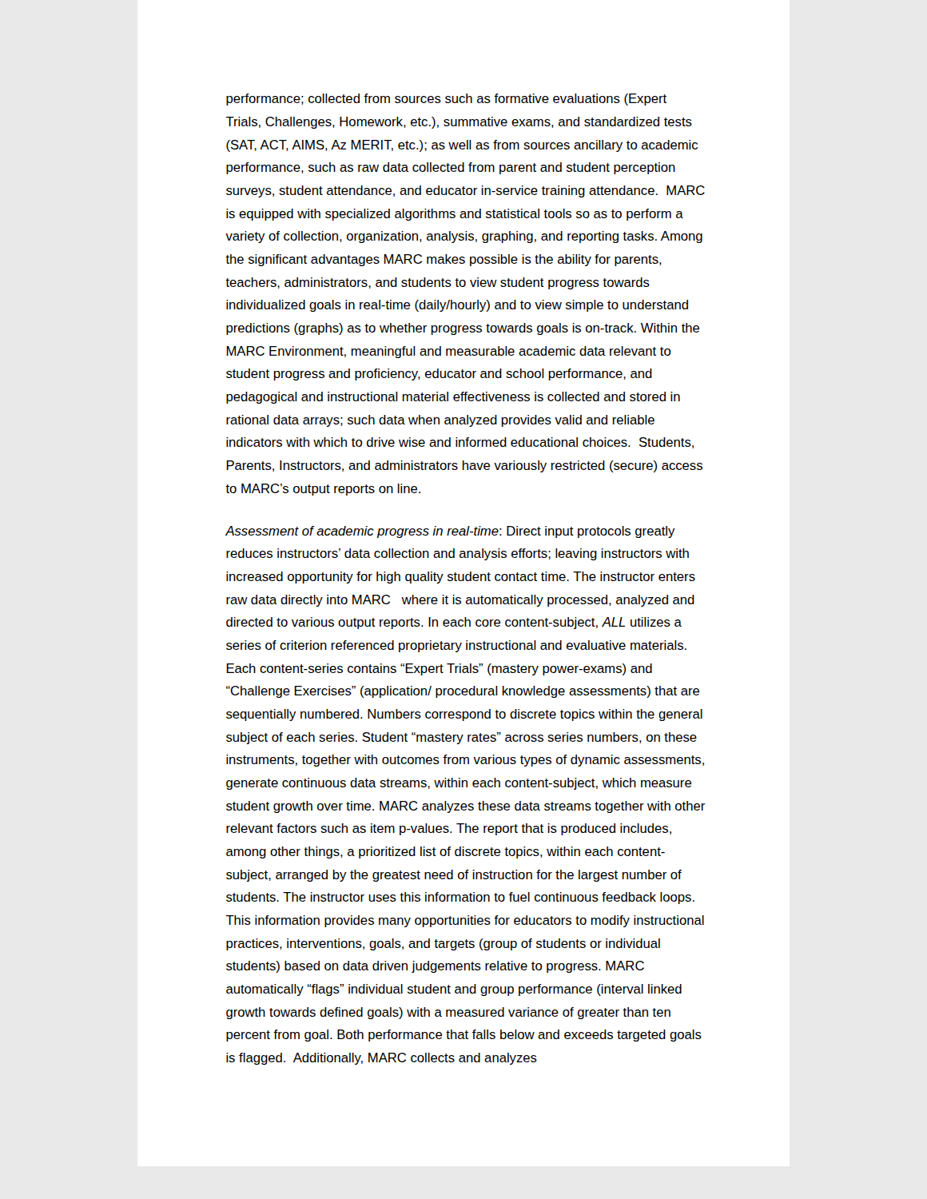performance; collected from sources such as formative evaluations (Expert Trials, Challenges, Homework, etc.), summative exams, and standardized tests (SAT, ACT, AIMS, Az MERIT, etc.); as well as from sources ancillary to academic performance, such as raw data collected from parent and student perception surveys, student attendance, and educator in-service training attendance. MARC is equipped with specialized algorithms and statistical tools so as to perform a variety of collection, organization, analysis, graphing, and reporting tasks. Among the significant advantages MARC makes possible is the ability for parents, teachers, administrators, and students to view student progress towards individualized goals in real-time (daily/hourly) and to view simple to understand predictions (graphs) as to whether progress towards goals is on-track. Within the MARC Environment, meaningful and measurable academic data relevant to student progress and proficiency, educator and school performance, and pedagogical and instructional material effectiveness is collected and stored in rational data arrays; such data when analyzed provides valid and reliable indicators with which to drive wise and informed educational choices. Students, Parents, Instructors, and administrators have variously restricted (secure) access to MARC’s output reports on line.
Assessment of academic progress in real-time: Direct input protocols greatly reduces instructors’ data collection and analysis efforts; leaving instructors with increased opportunity for high quality student contact time. The instructor enters raw data directly into MARC where it is automatically processed, analyzed and directed to various output reports. In each core content-subject, ALL utilizes a series of criterion referenced proprietary instructional and evaluative materials. Each content-series contains “Expert Trials” (mastery power-exams) and “Challenge Exercises” (application/ procedural knowledge assessments) that are sequentially numbered. Numbers correspond to discrete topics within the general subject of each series. Student “mastery rates” across series numbers, on these instruments, together with outcomes from various types of dynamic assessments, generate continuous data streams, within each content-subject, which measure student growth over time. MARC analyzes these data streams together with other relevant factors such as item p-values. The report that is produced includes, among other things, a prioritized list of discrete topics, within each content-subject, arranged by the greatest need of instruction for the largest number of students. The instructor uses this information to fuel continuous feedback loops. This information provides many opportunities for educators to modify instructional practices, interventions, goals, and targets (group of students or individual students) based on data driven judgements relative to progress. MARC automatically “flags” individual student and group performance (interval linked growth towards defined goals) with a measured variance of greater than ten percent from goal. Both performance that falls below and exceeds targeted goals is flagged. Additionally, MARC collects and analyzes